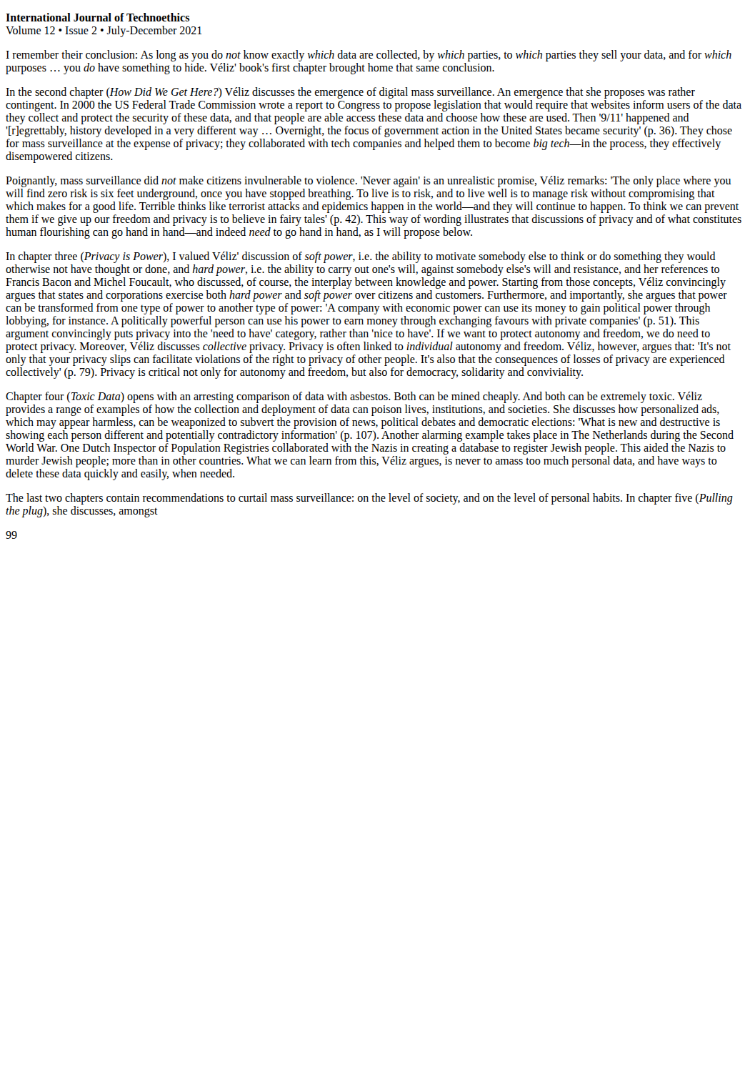International Journal of Technoethics
Volume 12 • Issue 2 • July-December 2021
I remember their conclusion: As long as you do not know exactly which data are collected, by which parties, to which parties they sell your data, and for which purposes … you do have something to hide. Véliz' book's first chapter brought home that same conclusion.
In the second chapter (How Did We Get Here?) Véliz discusses the emergence of digital mass surveillance. An emergence that she proposes was rather contingent. In 2000 the US Federal Trade Commission wrote a report to Congress to propose legislation that would require that websites inform users of the data they collect and protect the security of these data, and that people are able access these data and choose how these are used. Then '9/11' happened and '[r]egrettably, history developed in a very different way … Overnight, the focus of government action in the United States became security' (p. 36). They chose for mass surveillance at the expense of privacy; they collaborated with tech companies and helped them to become big tech—in the process, they effectively disempowered citizens.
Poignantly, mass surveillance did not make citizens invulnerable to violence. 'Never again' is an unrealistic promise, Véliz remarks: 'The only place where you will find zero risk is six feet underground, once you have stopped breathing. To live is to risk, and to live well is to manage risk without compromising that which makes for a good life. Terrible thinks like terrorist attacks and epidemics happen in the world—and they will continue to happen. To think we can prevent them if we give up our freedom and privacy is to believe in fairy tales' (p. 42). This way of wording illustrates that discussions of privacy and of what constitutes human flourishing can go hand in hand—and indeed need to go hand in hand, as I will propose below.
In chapter three (Privacy is Power), I valued Véliz' discussion of soft power, i.e. the ability to motivate somebody else to think or do something they would otherwise not have thought or done, and hard power, i.e. the ability to carry out one's will, against somebody else's will and resistance, and her references to Francis Bacon and Michel Foucault, who discussed, of course, the interplay between knowledge and power. Starting from those concepts, Véliz convincingly argues that states and corporations exercise both hard power and soft power over citizens and customers. Furthermore, and importantly, she argues that power can be transformed from one type of power to another type of power: 'A company with economic power can use its money to gain political power through lobbying, for instance. A politically powerful person can use his power to earn money through exchanging favours with private companies' (p. 51). This argument convincingly puts privacy into the 'need to have' category, rather than 'nice to have'. If we want to protect autonomy and freedom, we do need to protect privacy. Moreover, Véliz discusses collective privacy. Privacy is often linked to individual autonomy and freedom. Véliz, however, argues that: 'It's not only that your privacy slips can facilitate violations of the right to privacy of other people. It's also that the consequences of losses of privacy are experienced collectively' (p. 79). Privacy is critical not only for autonomy and freedom, but also for democracy, solidarity and conviviality.
Chapter four (Toxic Data) opens with an arresting comparison of data with asbestos. Both can be mined cheaply. And both can be extremely toxic. Véliz provides a range of examples of how the collection and deployment of data can poison lives, institutions, and societies. She discusses how personalized ads, which may appear harmless, can be weaponized to subvert the provision of news, political debates and democratic elections: 'What is new and destructive is showing each person different and potentially contradictory information' (p. 107). Another alarming example takes place in The Netherlands during the Second World War. One Dutch Inspector of Population Registries collaborated with the Nazis in creating a database to register Jewish people. This aided the Nazis to murder Jewish people; more than in other countries. What we can learn from this, Véliz argues, is never to amass too much personal data, and have ways to delete these data quickly and easily, when needed.
The last two chapters contain recommendations to curtail mass surveillance: on the level of society, and on the level of personal habits. In chapter five (Pulling the plug), she discusses, amongst
99